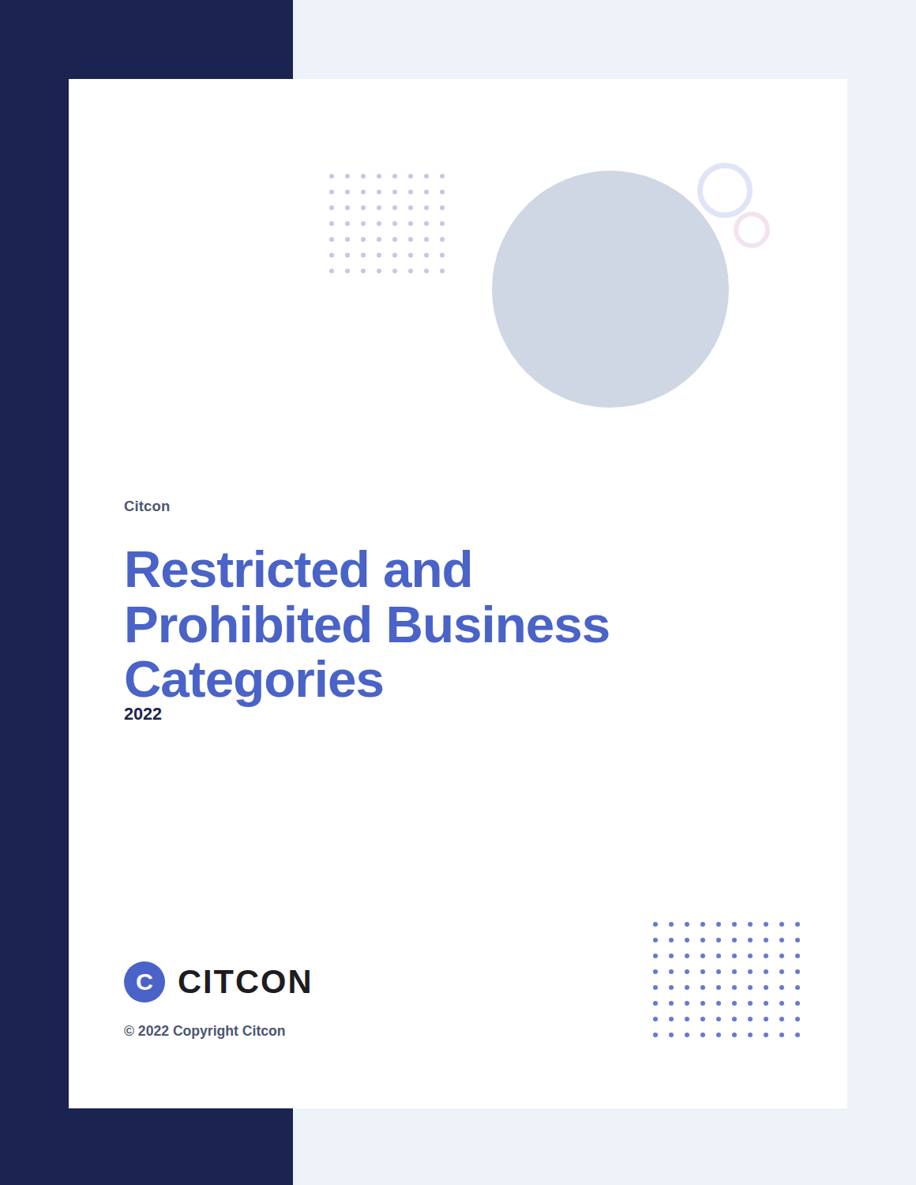Citcon
Restricted and Prohibited Business Categories
2022
C CITCON
© 2022 Copyright Citcon